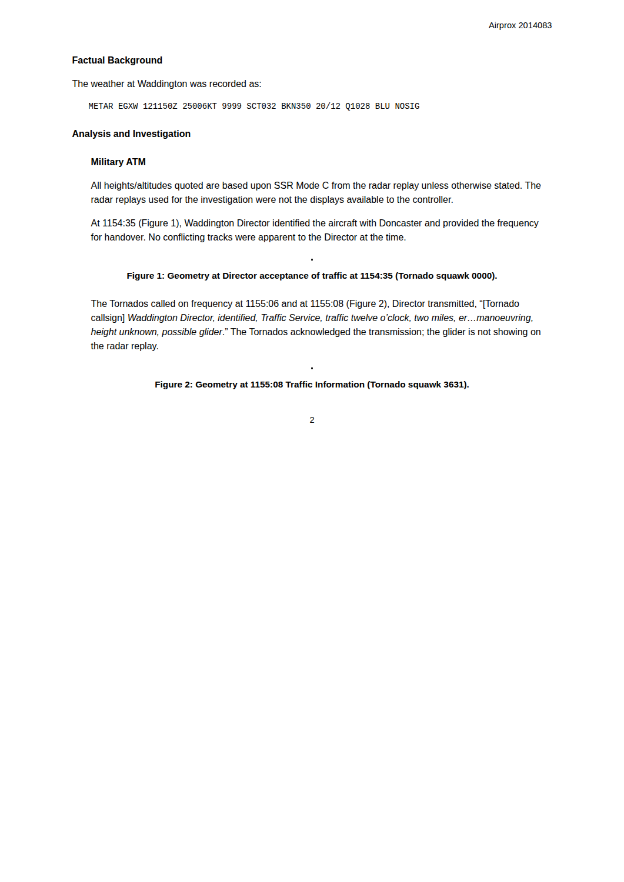Airprox 2014083
Factual Background
The weather at Waddington was recorded as:
METAR EGXW 121150Z 25006KT 9999 SCT032 BKN350 20/12 Q1028 BLU NOSIG
Analysis and Investigation
Military ATM
All heights/altitudes quoted are based upon SSR Mode C from the radar replay unless otherwise stated. The radar replays used for the investigation were not the displays available to the controller.
At 1154:35 (Figure 1), Waddington Director identified the aircraft with Doncaster and provided the frequency for handover. No conflicting tracks were apparent to the Director at the time.
Figure 1: Geometry at Director acceptance of traffic at 1154:35 (Tornado squawk 0000).
The Tornados called on frequency at 1155:06 and at 1155:08 (Figure 2), Director transmitted, “[Tornado callsign] Waddington Director, identified, Traffic Service, traffic twelve o’clock, two miles, er…manoeuvring, height unknown, possible glider.” The Tornados acknowledged the transmission; the glider is not showing on the radar replay.
Figure 2: Geometry at 1155:08 Traffic Information (Tornado squawk 3631).
2